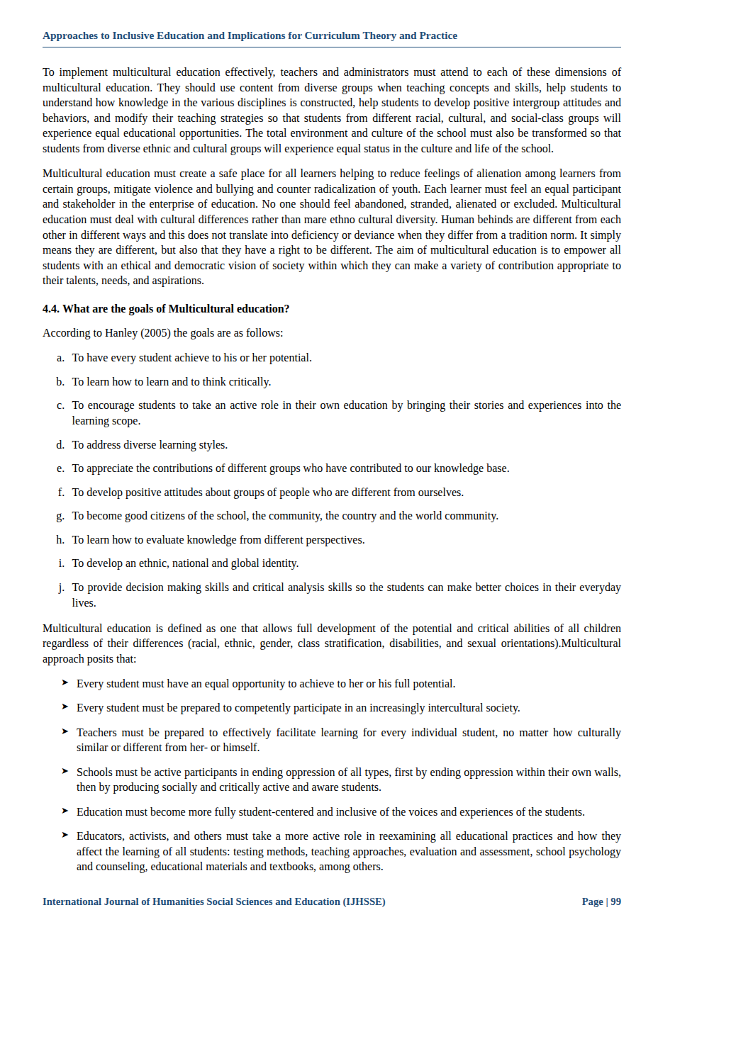Approaches to Inclusive Education and Implications for Curriculum Theory and Practice
To implement multicultural education effectively, teachers and administrators must attend to each of these dimensions of multicultural education. They should use content from diverse groups when teaching concepts and skills, help students to understand how knowledge in the various disciplines is constructed, help students to develop positive intergroup attitudes and behaviors, and modify their teaching strategies so that students from different racial, cultural, and social-class groups will experience equal educational opportunities. The total environment and culture of the school must also be transformed so that students from diverse ethnic and cultural groups will experience equal status in the culture and life of the school.
Multicultural education must create a safe place for all learners helping to reduce feelings of alienation among learners from certain groups, mitigate violence and bullying and counter radicalization of youth. Each learner must feel an equal participant and stakeholder in the enterprise of education. No one should feel abandoned, stranded, alienated or excluded. Multicultural education must deal with cultural differences rather than mare ethno cultural diversity. Human behinds are different from each other in different ways and this does not translate into deficiency or deviance when they differ from a tradition norm. It simply means they are different, but also that they have a right to be different. The aim of multicultural education is to empower all students with an ethical and democratic vision of society within which they can make a variety of contribution appropriate to their talents, needs, and aspirations.
4.4. What are the goals of Multicultural education?
According to Hanley (2005) the goals are as follows:
To have every student achieve to his or her potential.
To learn how to learn and to think critically.
To encourage students to take an active role in their own education by bringing their stories and experiences into the learning scope.
To address diverse learning styles.
To appreciate the contributions of different groups who have contributed to our knowledge base.
To develop positive attitudes about groups of people who are different from ourselves.
To become good citizens of the school, the community, the country and the world community.
To learn how to evaluate knowledge from different perspectives.
To develop an ethnic, national and global identity.
To provide decision making skills and critical analysis skills so the students can make better choices in their everyday lives.
Multicultural education is defined as one that allows full development of the potential and critical abilities of all children regardless of their differences (racial, ethnic, gender, class stratification, disabilities, and sexual orientations).Multicultural approach posits that:
Every student must have an equal opportunity to achieve to her or his full potential.
Every student must be prepared to competently participate in an increasingly intercultural society.
Teachers must be prepared to effectively facilitate learning for every individual student, no matter how culturally similar or different from her- or himself.
Schools must be active participants in ending oppression of all types, first by ending oppression within their own walls, then by producing socially and critically active and aware students.
Education must become more fully student-centered and inclusive of the voices and experiences of the students.
Educators, activists, and others must take a more active role in reexamining all educational practices and how they affect the learning of all students: testing methods, teaching approaches, evaluation and assessment, school psychology and counseling, educational materials and textbooks, among others.
International Journal of Humanities Social Sciences and Education (IJHSSE) Page | 99